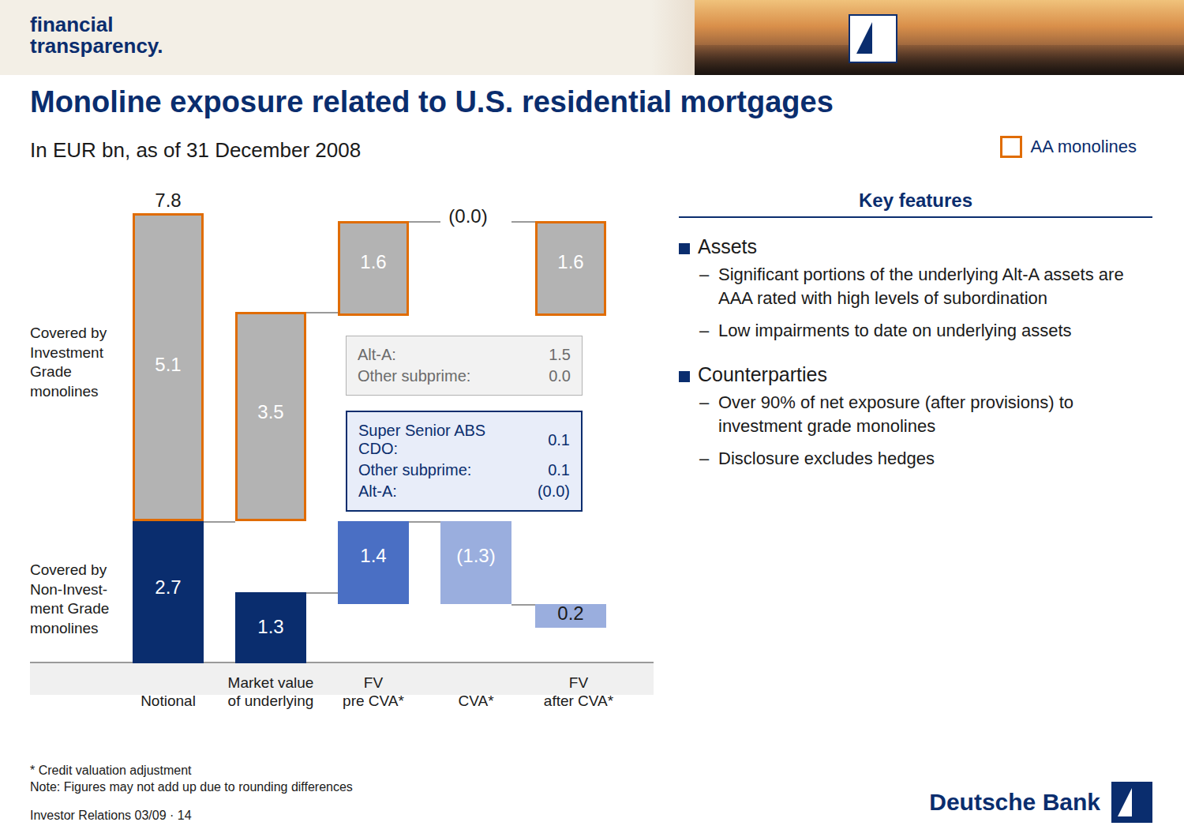financial
transparency.
Monoline exposure related to U.S. residential mortgages
In EUR bn, as of 31 December 2008
AA monolines
7.8
5.1
2.7
3.5
1.3
1.6
1.4
(0.0)
(1.3)
1.6
0.2
| Alt-A: | 1.5 |
| Other subprime: | 0.0 |
| Super Senior ABS CDO: | 0.1 |
| Other subprime: | 0.1 |
| Alt-A: | (0.0) |
Notional
Market value
of underlying
FV
pre CVA*
CVA*
FV
after CVA*
Covered by
Investment
Grade
monolines
Covered by
Non-Invest-
ment Grade
monolines
Key features
Assets
Significant portions of the underlying Alt-A assets are AAA rated with high levels of subordination
Low impairments to date on underlying assets
Counterparties
Over 90% of net exposure (after provisions) to investment grade monolines
Disclosure excludes hedges
* Credit valuation adjustment
Note: Figures may not add up due to rounding differences
Investor Relations 03/09 · 14
Deutsche Bank